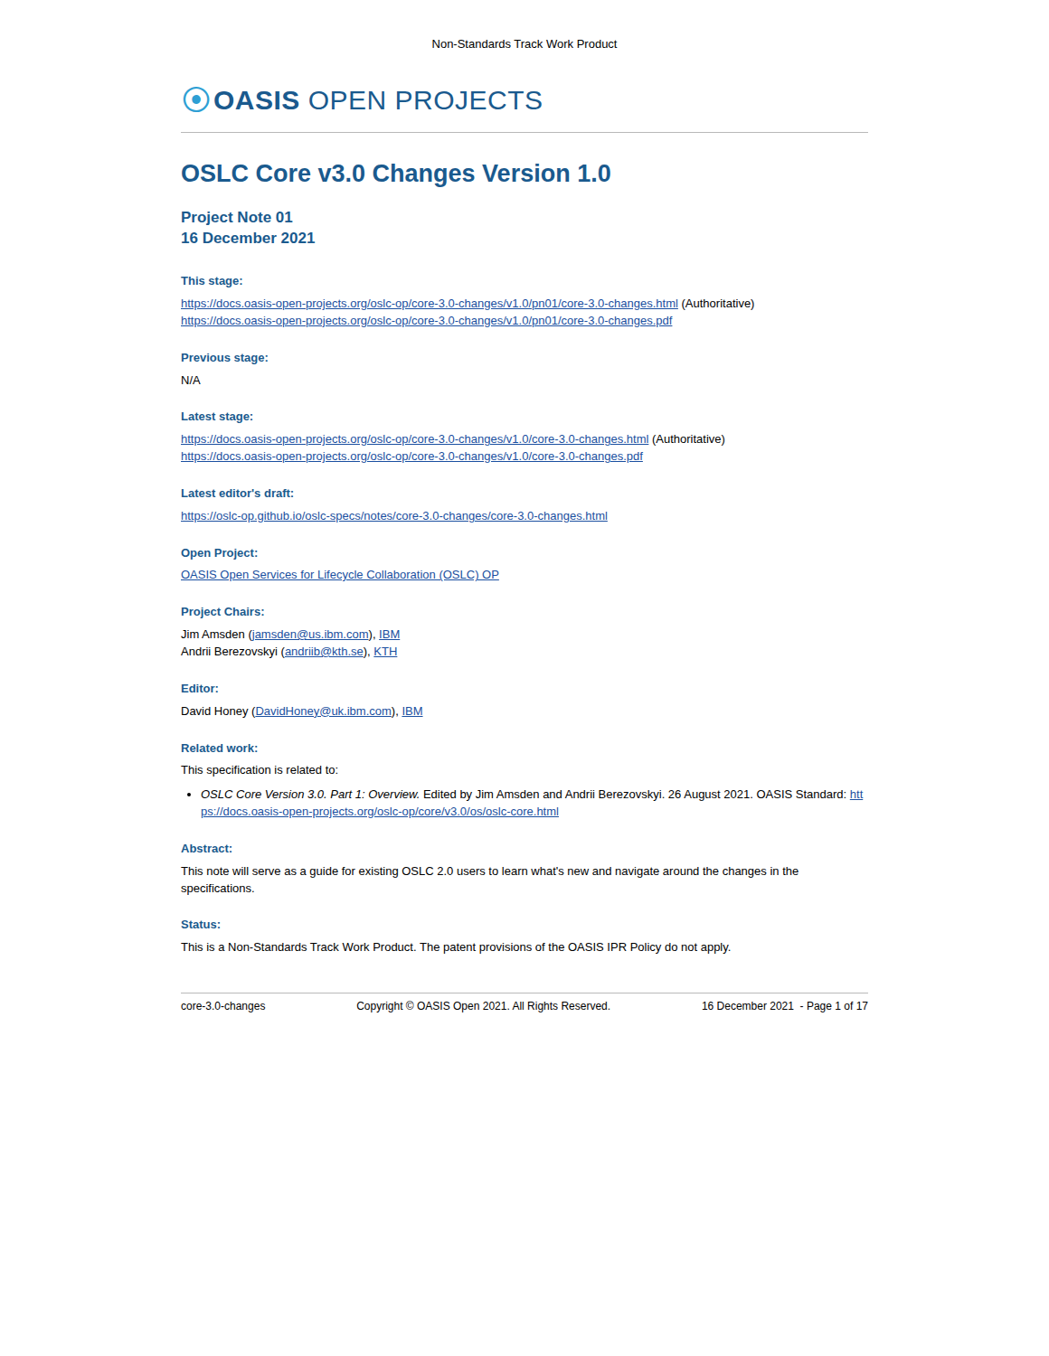Non-Standards Track Work Product
⦿OASIS OPEN PROJECTS
OSLC Core v3.0 Changes Version 1.0
Project Note 01
16 December 2021
This stage:
https://docs.oasis-open-projects.org/oslc-op/core-3.0-changes/v1.0/pn01/core-3.0-changes.html (Authoritative)
https://docs.oasis-open-projects.org/oslc-op/core-3.0-changes/v1.0/pn01/core-3.0-changes.pdf
Previous stage:
N/A
Latest stage:
https://docs.oasis-open-projects.org/oslc-op/core-3.0-changes/v1.0/core-3.0-changes.html (Authoritative)
https://docs.oasis-open-projects.org/oslc-op/core-3.0-changes/v1.0/core-3.0-changes.pdf
Latest editor's draft:
https://oslc-op.github.io/oslc-specs/notes/core-3.0-changes/core-3.0-changes.html
Open Project:
OASIS Open Services for Lifecycle Collaboration (OSLC) OP
Project Chairs:
Jim Amsden (jamsden@us.ibm.com), IBM
Andrii Berezovskyi (andriib@kth.se), KTH
Editor:
David Honey (DavidHoney@uk.ibm.com), IBM
Related work:
This specification is related to:
OSLC Core Version 3.0. Part 1: Overview. Edited by Jim Amsden and Andrii Berezovskyi. 26 August 2021. OASIS Standard: https://docs.oasis-open-projects.org/oslc-op/core/v3.0/os/oslc-core.html
Abstract:
This note will serve as a guide for existing OSLC 2.0 users to learn what's new and navigate around the changes in the specifications.
Status:
This is a Non-Standards Track Work Product. The patent provisions of the OASIS IPR Policy do not apply.
core-3.0-changes Copyright © OASIS Open 2021. All Rights Reserved. 16 December 2021 - Page 1 of 17